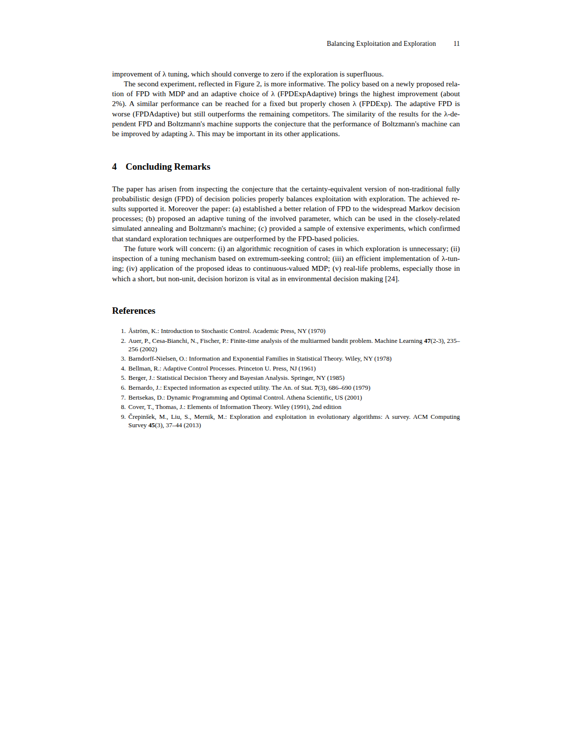Balancing Exploitation and Exploration 11
improvement of λ tuning, which should converge to zero if the exploration is superfluous.
The second experiment, reflected in Figure 2, is more informative. The policy based on a newly proposed relation of FPD with MDP and an adaptive choice of λ (FPDExpAdaptive) brings the highest improvement (about 2%). A similar performance can be reached for a fixed but properly chosen λ (FPDExp). The adaptive FPD is worse (FPDAdaptive) but still outperforms the remaining competitors. The similarity of the results for the λ-dependent FPD and Boltzmann's machine supports the conjecture that the performance of Boltzmann's machine can be improved by adapting λ. This may be important in its other applications.
4 Concluding Remarks
The paper has arisen from inspecting the conjecture that the certainty-equivalent version of non-traditional fully probabilistic design (FPD) of decision policies properly balances exploitation with exploration. The achieved results supported it. Moreover the paper: (a) established a better relation of FPD to the widespread Markov decision processes; (b) proposed an adaptive tuning of the involved parameter, which can be used in the closely-related simulated annealing and Boltzmann's machine; (c) provided a sample of extensive experiments, which confirmed that standard exploration techniques are outperformed by the FPD-based policies.
The future work will concern: (i) an algorithmic recognition of cases in which exploration is unnecessary; (ii) inspection of a tuning mechanism based on extremum-seeking control; (iii) an efficient implementation of λ-tuning; (iv) application of the proposed ideas to continuous-valued MDP; (v) real-life problems, especially those in which a short, but non-unit, decision horizon is vital as in environmental decision making [24].
References
Åström, K.: Introduction to Stochastic Control. Academic Press, NY (1970)
Auer, P., Cesa-Bianchi, N., Fischer, P.: Finite-time analysis of the multiarmed bandit problem. Machine Learning 47(2-3), 235–256 (2002)
Barndorff-Nielsen, O.: Information and Exponential Families in Statistical Theory. Wiley, NY (1978)
Bellman, R.: Adaptive Control Processes. Princeton U. Press, NJ (1961)
Berger, J.: Statistical Decision Theory and Bayesian Analysis. Springer, NY (1985)
Bernardo, J.: Expected information as expected utility. The An. of Stat. 7(3), 686–690 (1979)
Bertsekas, D.: Dynamic Programming and Optimal Control. Athena Scientific, US (2001)
Cover, T., Thomas, J.: Elements of Information Theory. Wiley (1991), 2nd edition
Črepinšek, M., Liu, S., Mernik, M.: Exploration and exploitation in evolutionary algorithms: A survey. ACM Computing Survey 45(3), 37–44 (2013)